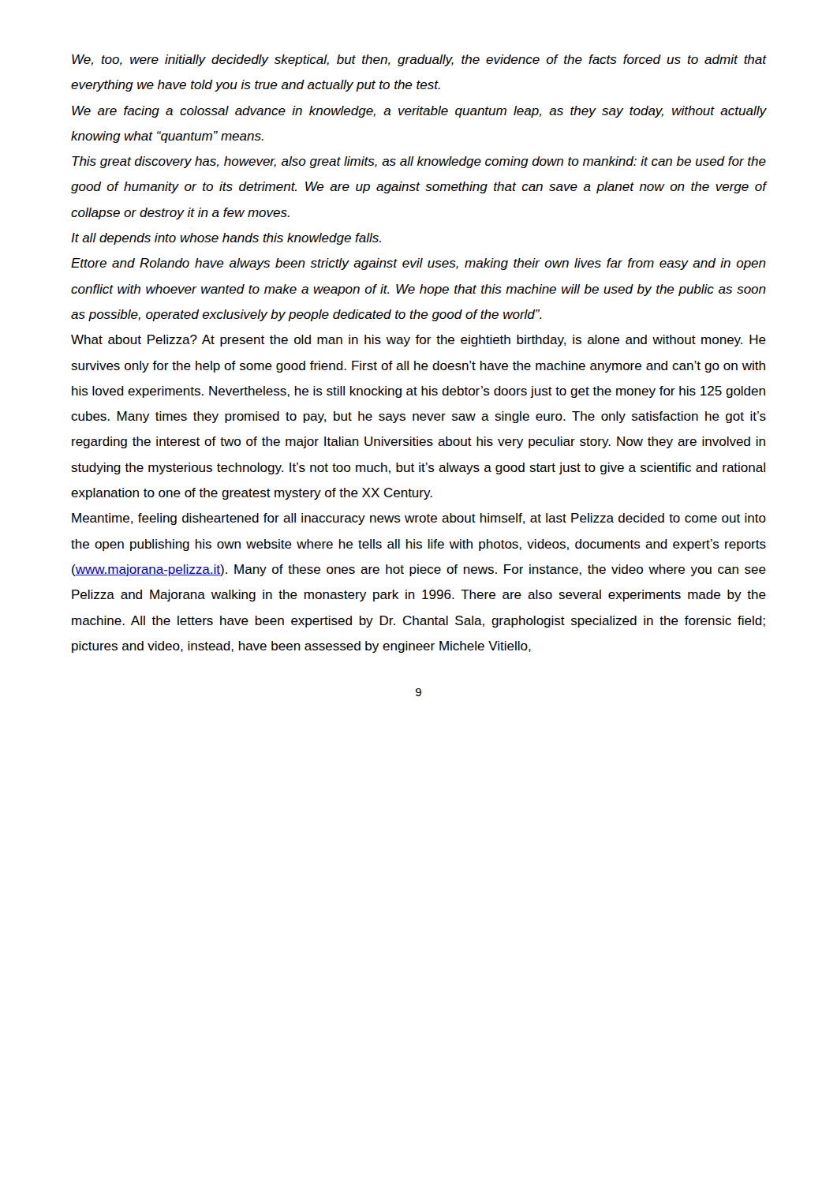We, too, were initially decidedly skeptical, but then, gradually, the evidence of the facts forced us to admit that everything we have told you is true and actually put to the test.
We are facing a colossal advance in knowledge, a veritable quantum leap, as they say today, without actually knowing what “quantum” means.
This great discovery has, however, also great limits, as all knowledge coming down to mankind: it can be used for the good of humanity or to its detriment. We are up against something that can save a planet now on the verge of collapse or destroy it in a few moves.
It all depends into whose hands this knowledge falls.
Ettore and Rolando have always been strictly against evil uses, making their own lives far from easy and in open conflict with whoever wanted to make a weapon of it. We hope that this machine will be used by the public as soon as possible, operated exclusively by people dedicated to the good of the world”.
What about Pelizza? At present the old man in his way for the eightieth birthday, is alone and without money. He survives only for the help of some good friend. First of all he doesn’t have the machine anymore and can’t go on with his loved experiments. Nevertheless, he is still knocking at his debtor’s doors just to get the money for his 125 golden cubes. Many times they promised to pay, but he says never saw a single euro. The only satisfaction he got it’s regarding the interest of two of the major Italian Universities about his very peculiar story. Now they are involved in studying the mysterious technology. It’s not too much, but it’s always a good start just to give a scientific and rational explanation to one of the greatest mystery of the XX Century.
Meantime, feeling disheartened for all inaccuracy news wrote about himself, at last Pelizza decided to come out into the open publishing his own website where he tells all his life with photos, videos, documents and expert’s reports (www.majorana-pelizza.it). Many of these ones are hot piece of news. For instance, the video where you can see Pelizza and Majorana walking in the monastery park in 1996. There are also several experiments made by the machine. All the letters have been expertised by Dr. Chantal Sala, graphologist specialized in the forensic field; pictures and video, instead, have been assessed by engineer Michele Vitiello,
9